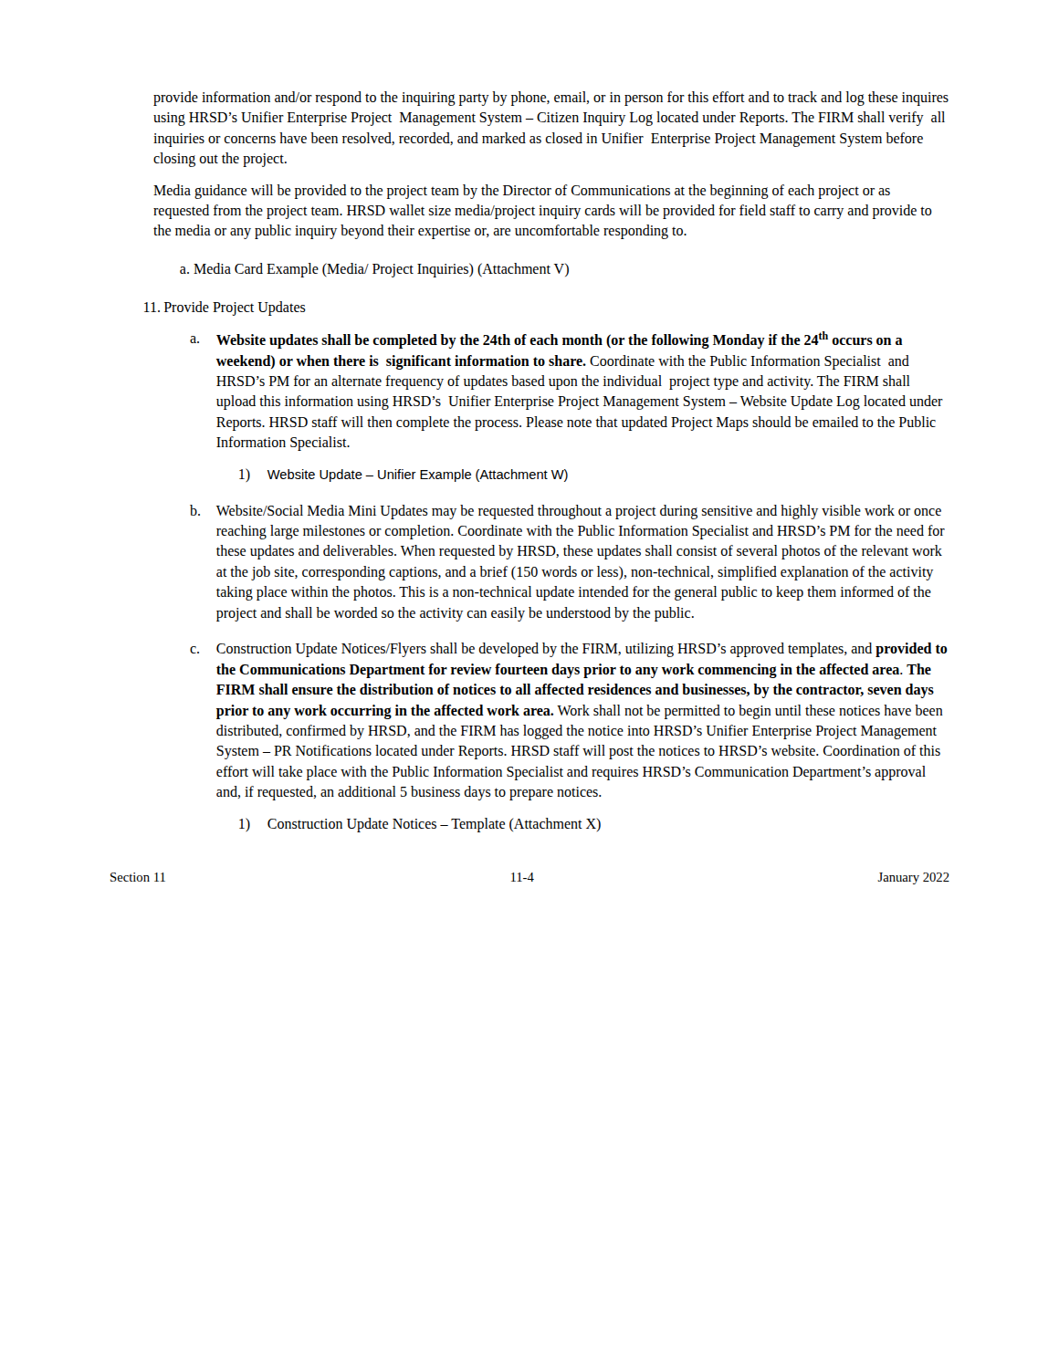provide information and/or respond to the inquiring party by phone, email, or in person for this effort and to track and log these inquires using HRSD’s Unifier Enterprise Project Management System – Citizen Inquiry Log located under Reports. The FIRM shall verify all inquiries or concerns have been resolved, recorded, and marked as closed in Unifier Enterprise Project Management System before closing out the project.
Media guidance will be provided to the project team by the Director of Communications at the beginning of each project or as requested from the project team. HRSD wallet size media/project inquiry cards will be provided for field staff to carry and provide to the media or any public inquiry beyond their expertise or, are uncomfortable responding to.
a. Media Card Example (Media/ Project Inquiries) (Attachment V)
11. Provide Project Updates
a. Website updates shall be completed by the 24th of each month (or the following Monday if the 24th occurs on a weekend) or when there is significant information to share. Coordinate with the Public Information Specialist and HRSD’s PM for an alternate frequency of updates based upon the individual project type and activity. The FIRM shall upload this information using HRSD’s Unifier Enterprise Project Management System – Website Update Log located under Reports. HRSD staff will then complete the process. Please note that updated Project Maps should be emailed to the Public Information Specialist.
1) Website Update – Unifier Example (Attachment W)
b. Website/Social Media Mini Updates may be requested throughout a project during sensitive and highly visible work or once reaching large milestones or completion. Coordinate with the Public Information Specialist and HRSD’s PM for the need for these updates and deliverables. When requested by HRSD, these updates shall consist of several photos of the relevant work at the job site, corresponding captions, and a brief (150 words or less), non-technical, simplified explanation of the activity taking place within the photos. This is a non-technical update intended for the general public to keep them informed of the project and shall be worded so the activity can easily be understood by the public.
c. Construction Update Notices/Flyers shall be developed by the FIRM, utilizing HRSD’s approved templates, and provided to the Communications Department for review fourteen days prior to any work commencing in the affected area. The FIRM shall ensure the distribution of notices to all affected residences and businesses, by the contractor, seven days prior to any work occurring in the affected work area. Work shall not be permitted to begin until these notices have been distributed, confirmed by HRSD, and the FIRM has logged the notice into HRSD’s Unifier Enterprise Project Management System – PR Notifications located under Reports. HRSD staff will post the notices to HRSD’s website. Coordination of this effort will take place with the Public Information Specialist and requires HRSD’s Communication Department’s approval and, if requested, an additional 5 business days to prepare notices.
1) Construction Update Notices – Template (Attachment X)
Section 11 11-4 January 2022